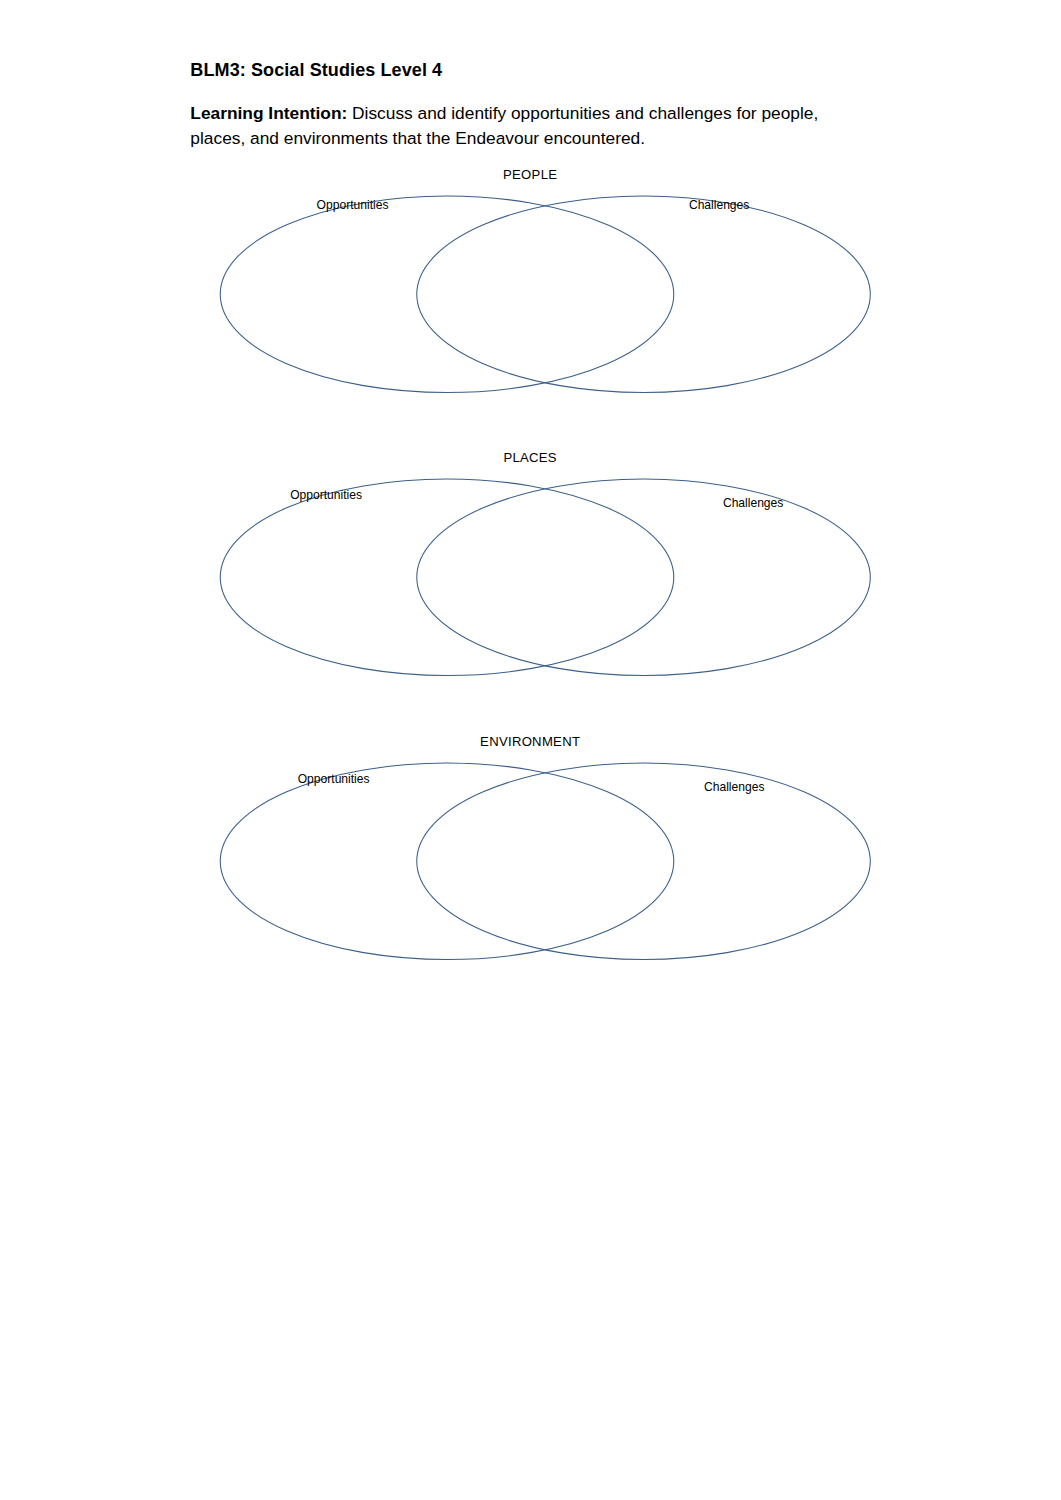BLM3: Social Studies Level 4
Learning Intention: Discuss and identify opportunities and challenges for people, places, and environments that the Endeavour encountered.
PEOPLE Opportunities Challenges
PLACES Opportunities Challenges
ENVIRONMENT Opportunities Challenges